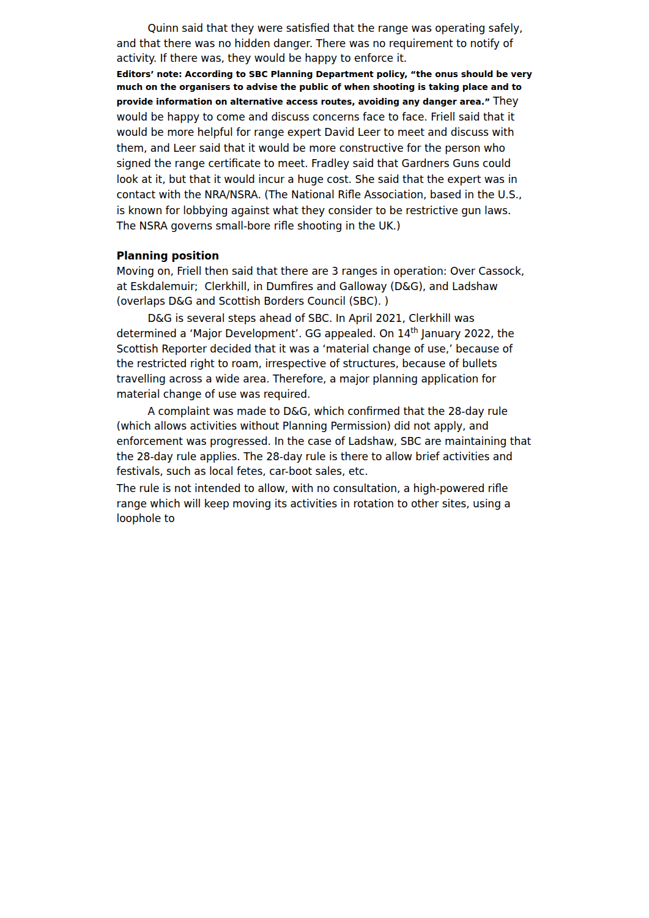Quinn said that they were satisfied that the range was operating safely, and that there was no hidden danger. There was no requirement to notify of activity. If there was, they would be happy to enforce it.
Editors’ note: According to SBC Planning Department policy, “the onus should be very much on the organisers to advise the public of when shooting is taking place and to provide information on alternative access routes, avoiding any danger area.” They would be happy to come and discuss concerns face to face. Friell said that it would be more helpful for range expert David Leer to meet and discuss with them, and Leer said that it would be more constructive for the person who signed the range certificate to meet. Fradley said that Gardners Guns could look at it, but that it would incur a huge cost. She said that the expert was in contact with the NRA/NSRA. (The National Rifle Association, based in the U.S., is known for lobbying against what they consider to be restrictive gun laws. The NSRA governs small-bore rifle shooting in the UK.)
Planning position
Moving on, Friell then said that there are 3 ranges in operation: Over Cassock, at Eskdalemuir; Clerkhill, in Dumfires and Galloway (D&G), and Ladshaw (overlaps D&G and Scottish Borders Council (SBC). )
D&G is several steps ahead of SBC. In April 2021, Clerkhill was determined a ‘Major Development’. GG appealed. On 14th January 2022, the Scottish Reporter decided that it was a ‘material change of use,’ because of the restricted right to roam, irrespective of structures, because of bullets travelling across a wide area. Therefore, a major planning application for material change of use was required.
A complaint was made to D&G, which confirmed that the 28-day rule (which allows activities without Planning Permission) did not apply, and enforcement was progressed. In the case of Ladshaw, SBC are maintaining that the 28-day rule applies. The 28-day rule is there to allow brief activities and festivals, such as local fetes, car-boot sales, etc.
The rule is not intended to allow, with no consultation, a high-powered rifle range which will keep moving its activities in rotation to other sites, using a loophole to